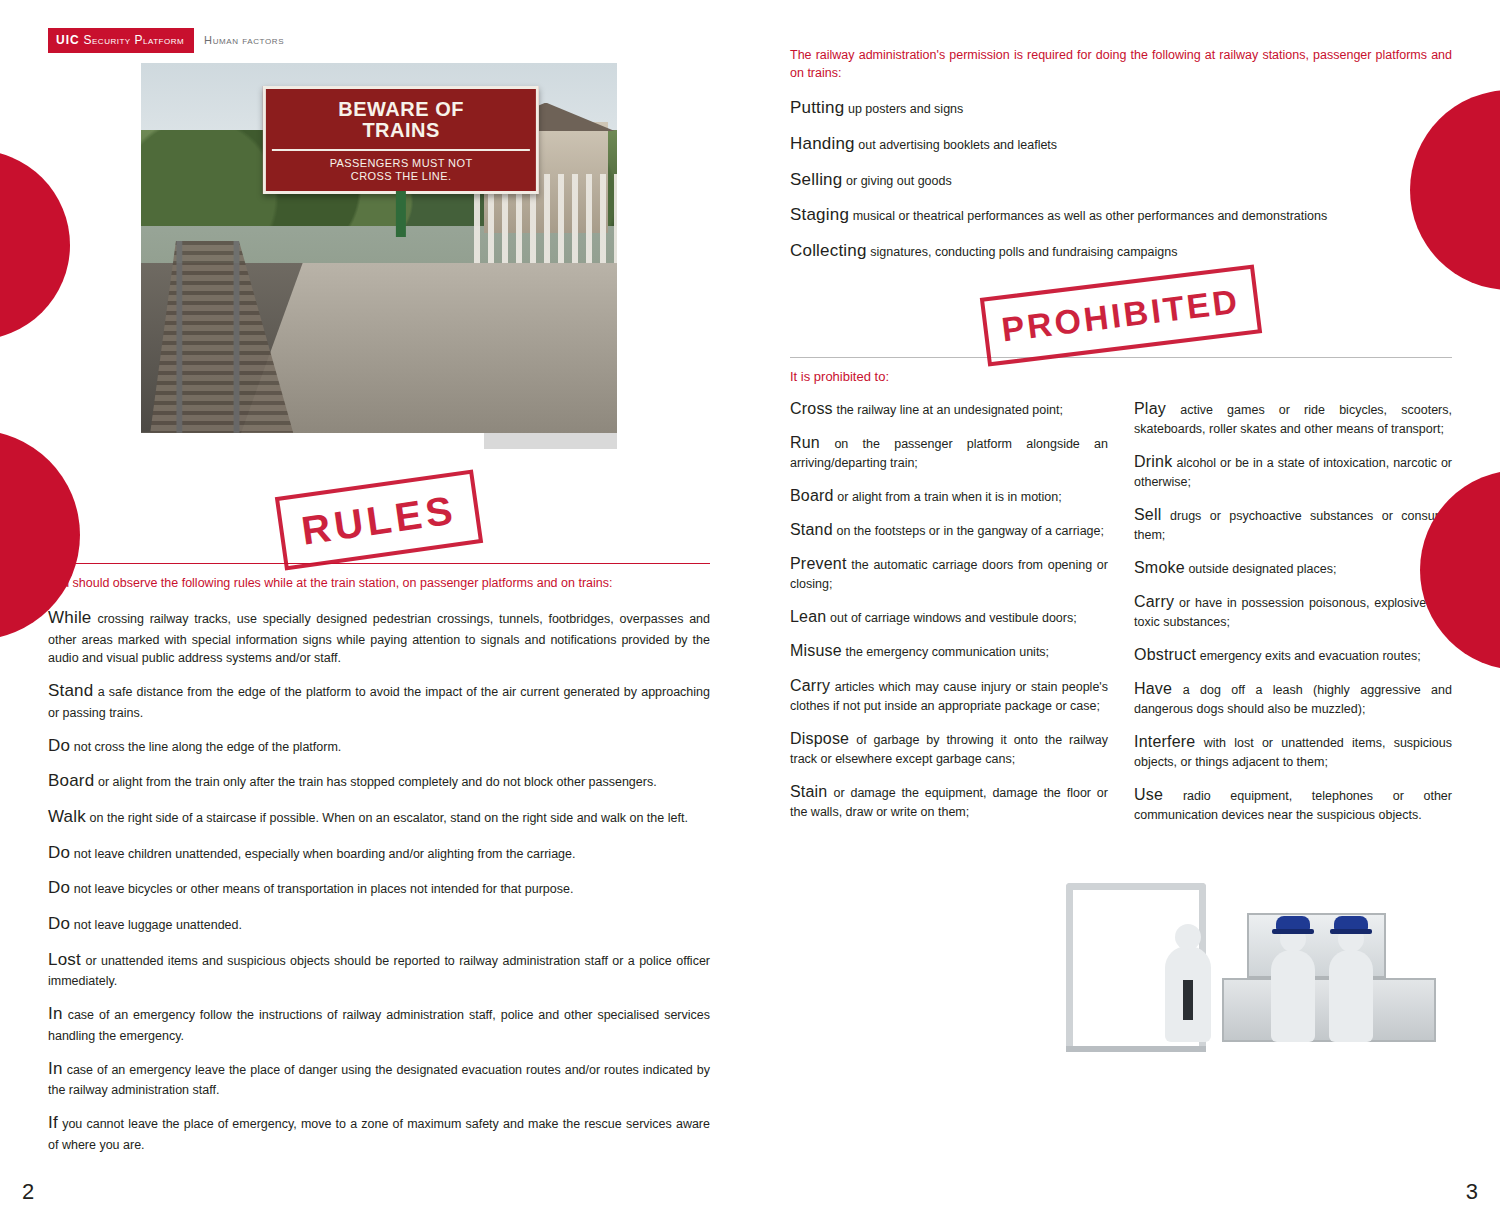UIC Security Platform
Human factors
Beware of
Trains
Passengers must not
cross the line.
Rules
You should observe the following rules while at the train station, on passenger platforms and on trains:
While crossing railway tracks, use specially designed pedestrian crossings, tunnels, footbridges, overpasses and other areas marked with special information signs while paying attention to signals and notifications provided by the audio and visual public address systems and/or staff.
Stand a safe distance from the edge of the platform to avoid the impact of the air current generated by approaching or passing trains.
Do not cross the line along the edge of the platform.
Board or alight from the train only after the train has stopped completely and do not block other passengers.
Walk on the right side of a staircase if possible. When on an escalator, stand on the right side and walk on the left.
Do not leave children unattended, especially when boarding and/or alighting from the carriage.
Do not leave bicycles or other means of transportation in places not intended for that purpose.
Do not leave luggage unattended.
Lost or unattended items and suspicious objects should be reported to railway administration staff or a police officer immediately.
In case of an emergency follow the instructions of railway administration staff, police and other specialised services handling the emergency.
In case of an emergency leave the place of danger using the designated evacuation routes and/or routes indicated by the railway administration staff.
If you cannot leave the place of emergency, move to a zone of maximum safety and make the rescue services aware of where you are.
2
The railway administration's permission is required for doing the following at railway stations, passenger platforms and on trains:
Putting up posters and signs
Handing out advertising booklets and leaflets
Selling or giving out goods
Staging musical or theatrical performances as well as other performances and demonstrations
Collecting signatures, conducting polls and fundraising campaigns
Prohibited
It is prohibited to:
Cross the railway line at an undesignated point;
Run on the passenger platform alongside an arriving/departing train;
Board or alight from a train when it is in motion;
Stand on the footsteps or in the gangway of a carriage;
Prevent the automatic carriage doors from opening or closing;
Lean out of carriage windows and vestibule doors;
Misuse the emergency communication units;
Carry articles which may cause injury or stain people's clothes if not put inside an appropriate package or case;
Dispose of garbage by throwing it onto the railway track or elsewhere except garbage cans;
Stain or damage the equipment, damage the floor or the walls, draw or write on them;
Play active games or ride bicycles, scooters, skateboards, roller skates and other means of transport;
Drink alcohol or be in a state of intoxication, narcotic or otherwise;
Sell drugs or psychoactive substances or consume them;
Smoke outside designated places;
Carry or have in possession poisonous, explosive and toxic substances;
Obstruct emergency exits and evacuation routes;
Have a dog off a leash (highly aggressive and dangerous dogs should also be muzzled);
Interfere with lost or unattended items, suspicious objects, or things adjacent to them;
Use radio equipment, telephones or other communication devices near the suspicious objects.
3